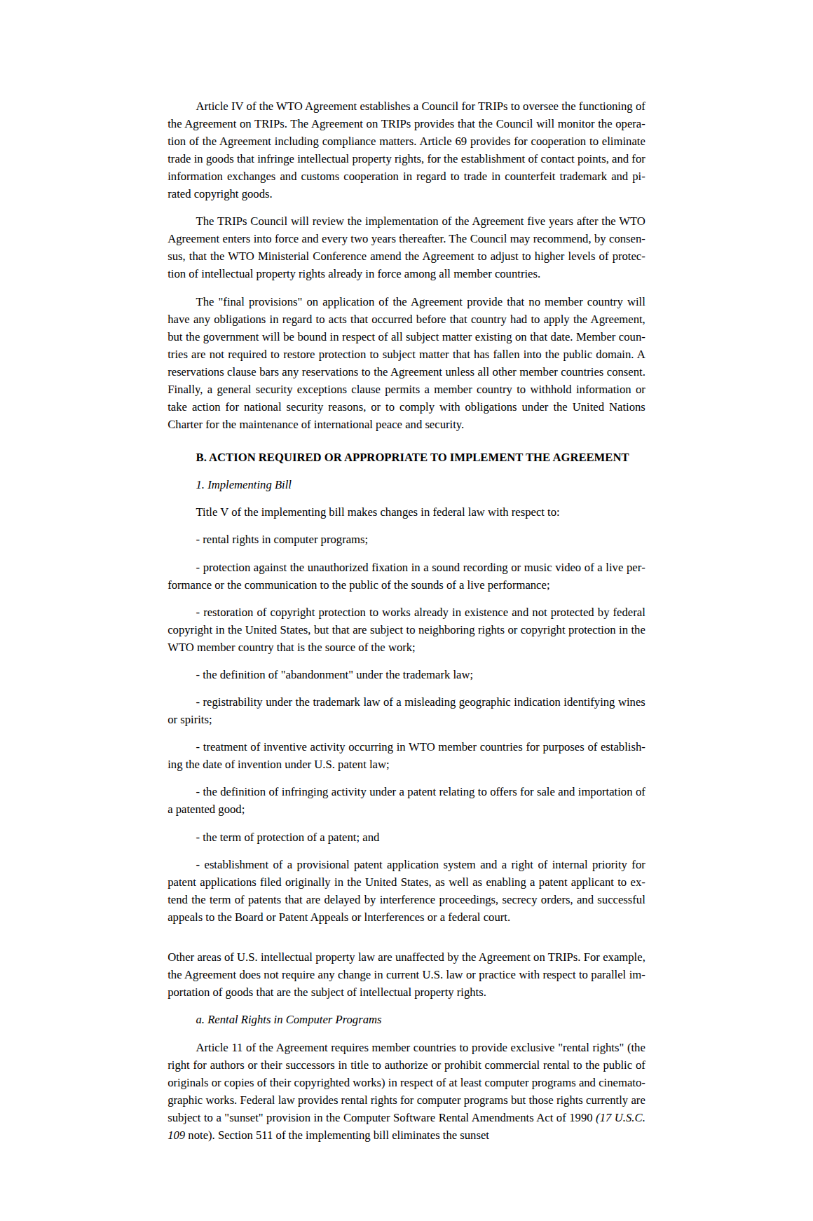Article IV of the WTO Agreement establishes a Council for TRIPs to oversee the functioning of the Agreement on TRIPs. The Agreement on TRIPs provides that the Council will monitor the operation of the Agreement including compliance matters. Article 69 provides for cooperation to eliminate trade in goods that infringe intellectual property rights, for the establishment of contact points, and for information exchanges and customs cooperation in regard to trade in counterfeit trademark and pirated copyright goods.
The TRIPs Council will review the implementation of the Agreement five years after the WTO Agreement enters into force and every two years thereafter. The Council may recommend, by consensus, that the WTO Ministerial Conference amend the Agreement to adjust to higher levels of protection of intellectual property rights already in force among all member countries.
The "final provisions" on application of the Agreement provide that no member country will have any obligations in regard to acts that occurred before that country had to apply the Agreement, but the government will be bound in respect of all subject matter existing on that date. Member countries are not required to restore protection to subject matter that has fallen into the public domain. A reservations clause bars any reservations to the Agreement unless all other member countries consent. Finally, a general security exceptions clause permits a member country to withhold information or take action for national security reasons, or to comply with obligations under the United Nations Charter for the maintenance of international peace and security.
B. ACTION REQUIRED OR APPROPRIATE TO IMPLEMENT THE AGREEMENT
1. Implementing Bill
Title V of the implementing bill makes changes in federal law with respect to:
- rental rights in computer programs;
- protection against the unauthorized fixation in a sound recording or music video of a live performance or the communication to the public of the sounds of a live performance;
- restoration of copyright protection to works already in existence and not protected by federal copyright in the United States, but that are subject to neighboring rights or copyright protection in the WTO member country that is the source of the work;
- the definition of "abandonment" under the trademark law;
- registrability under the trademark law of a misleading geographic indication identifying wines or spirits;
- treatment of inventive activity occurring in WTO member countries for purposes of establishing the date of invention under U.S. patent law;
- the definition of infringing activity under a patent relating to offers for sale and importation of a patented good;
- the term of protection of a patent; and
- establishment of a provisional patent application system and a right of internal priority for patent applications filed originally in the United States, as well as enabling a patent applicant to extend the term of patents that are delayed by interference proceedings, secrecy orders, and successful appeals to the Board or Patent Appeals or lnterferences or a federal court.
Other areas of U.S. intellectual property law are unaffected by the Agreement on TRIPs. For example, the Agreement does not require any change in current U.S. law or practice with respect to parallel importation of goods that are the subject of intellectual property rights.
a. Rental Rights in Computer Programs
Article 11 of the Agreement requires member countries to provide exclusive "rental rights" (the right for authors or their successors in title to authorize or prohibit commercial rental to the public of originals or copies of their copyrighted works) in respect of at least computer programs and cinematographic works. Federal law provides rental rights for computer programs but those rights currently are subject to a "sunset" provision in the Computer Software Rental Amendments Act of 1990 (17 U.S.C. 109 note). Section 511 of the implementing bill eliminates the sunset